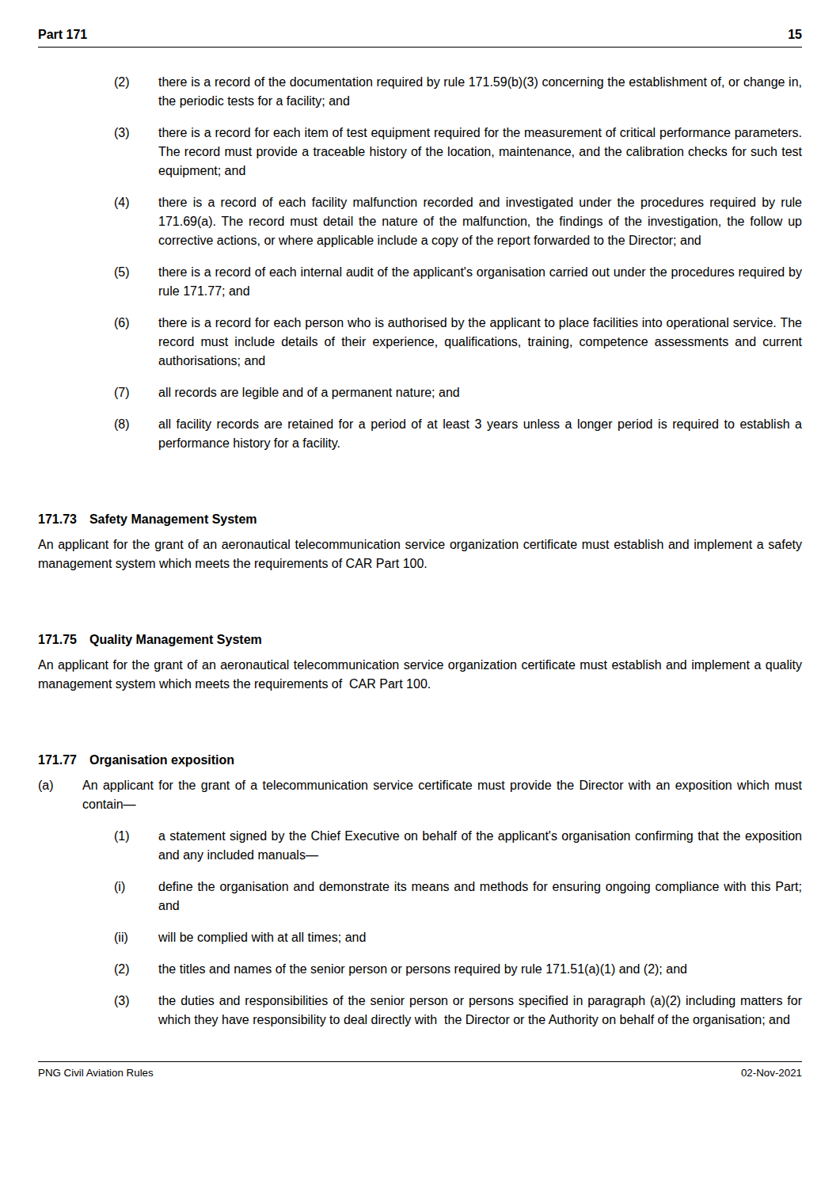Part 171 15
(2) there is a record of the documentation required by rule 171.59(b)(3) concerning the establishment of, or change in, the periodic tests for a facility; and
(3) there is a record for each item of test equipment required for the measurement of critical performance parameters. The record must provide a traceable history of the location, maintenance, and the calibration checks for such test equipment; and
(4) there is a record of each facility malfunction recorded and investigated under the procedures required by rule 171.69(a). The record must detail the nature of the malfunction, the findings of the investigation, the follow up corrective actions, or where applicable include a copy of the report forwarded to the Director; and
(5) there is a record of each internal audit of the applicant's organisation carried out under the procedures required by rule 171.77; and
(6) there is a record for each person who is authorised by the applicant to place facilities into operational service. The record must include details of their experience, qualifications, training, competence assessments and current authorisations; and
(7) all records are legible and of a permanent nature; and
(8) all facility records are retained for a period of at least 3 years unless a longer period is required to establish a performance history for a facility.
171.73 Safety Management System
An applicant for the grant of an aeronautical telecommunication service organization certificate must establish and implement a safety management system which meets the requirements of CAR Part 100.
171.75 Quality Management System
An applicant for the grant of an aeronautical telecommunication service organization certificate must establish and implement a quality management system which meets the requirements of CAR Part 100.
171.77 Organisation exposition
(a) An applicant for the grant of a telecommunication service certificate must provide the Director with an exposition which must contain—
(1) a statement signed by the Chief Executive on behalf of the applicant's organisation confirming that the exposition and any included manuals—
(i) define the organisation and demonstrate its means and methods for ensuring ongoing compliance with this Part; and
(ii) will be complied with at all times; and
(2) the titles and names of the senior person or persons required by rule 171.51(a)(1) and (2); and
(3) the duties and responsibilities of the senior person or persons specified in paragraph (a)(2) including matters for which they have responsibility to deal directly with the Director or the Authority on behalf of the organisation; and
PNG Civil Aviation Rules 02-Nov-2021